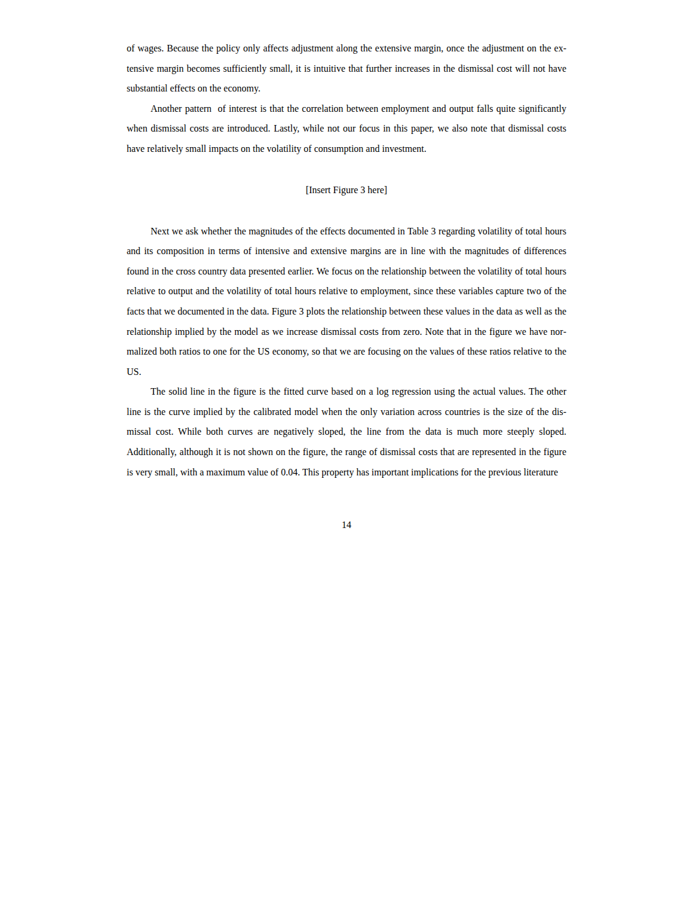of wages. Because the policy only affects adjustment along the extensive margin, once the adjustment on the extensive margin becomes sufficiently small, it is intuitive that further increases in the dismissal cost will not have substantial effects on the economy.
Another pattern of interest is that the correlation between employment and output falls quite significantly when dismissal costs are introduced. Lastly, while not our focus in this paper, we also note that dismissal costs have relatively small impacts on the volatility of consumption and investment.
[Insert Figure 3 here]
Next we ask whether the magnitudes of the effects documented in Table 3 regarding volatility of total hours and its composition in terms of intensive and extensive margins are in line with the magnitudes of differences found in the cross country data presented earlier. We focus on the relationship between the volatility of total hours relative to output and the volatility of total hours relative to employment, since these variables capture two of the facts that we documented in the data. Figure 3 plots the relationship between these values in the data as well as the relationship implied by the model as we increase dismissal costs from zero. Note that in the figure we have normalized both ratios to one for the US economy, so that we are focusing on the values of these ratios relative to the US.
The solid line in the figure is the fitted curve based on a log regression using the actual values. The other line is the curve implied by the calibrated model when the only variation across countries is the size of the dismissal cost. While both curves are negatively sloped, the line from the data is much more steeply sloped. Additionally, although it is not shown on the figure, the range of dismissal costs that are represented in the figure is very small, with a maximum value of 0.04. This property has important implications for the previous literature
14